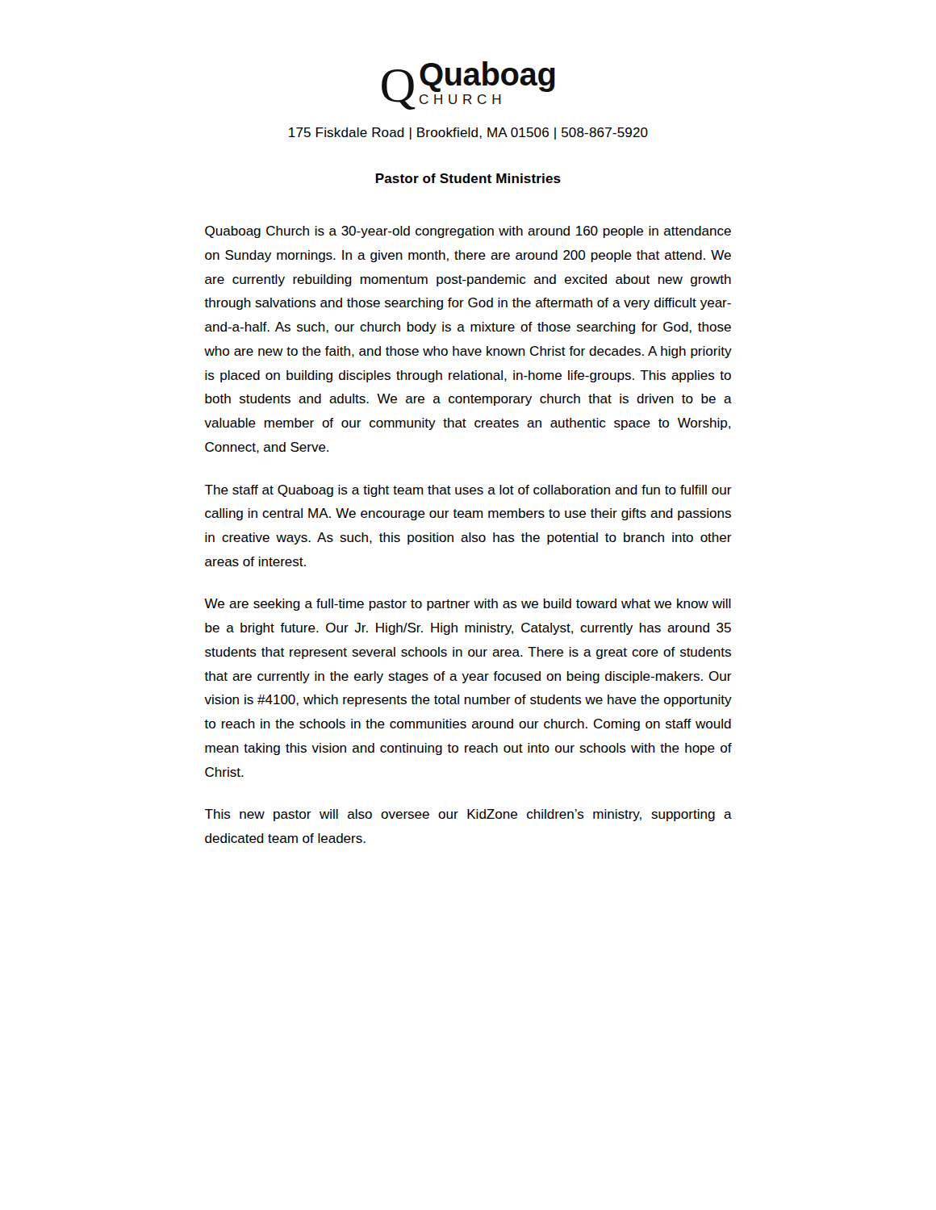QQuaboag Church
175 Fiskdale Road | Brookfield, MA 01506 | 508-867-5920
Pastor of Student Ministries
Quaboag Church is a 30-year-old congregation with around 160 people in attendance on Sunday mornings. In a given month, there are around 200 people that attend. We are currently rebuilding momentum post-pandemic and excited about new growth through salvations and those searching for God in the aftermath of a very difficult year-and-a-half. As such, our church body is a mixture of those searching for God, those who are new to the faith, and those who have known Christ for decades. A high priority is placed on building disciples through relational, in-home life-groups. This applies to both students and adults. We are a contemporary church that is driven to be a valuable member of our community that creates an authentic space to Worship, Connect, and Serve.
The staff at Quaboag is a tight team that uses a lot of collaboration and fun to fulfill our calling in central MA. We encourage our team members to use their gifts and passions in creative ways. As such, this position also has the potential to branch into other areas of interest.
We are seeking a full-time pastor to partner with as we build toward what we know will be a bright future. Our Jr. High/Sr. High ministry, Catalyst, currently has around 35 students that represent several schools in our area. There is a great core of students that are currently in the early stages of a year focused on being disciple-makers. Our vision is #4100, which represents the total number of students we have the opportunity to reach in the schools in the communities around our church. Coming on staff would mean taking this vision and continuing to reach out into our schools with the hope of Christ.
This new pastor will also oversee our KidZone children’s ministry, supporting a dedicated team of leaders.